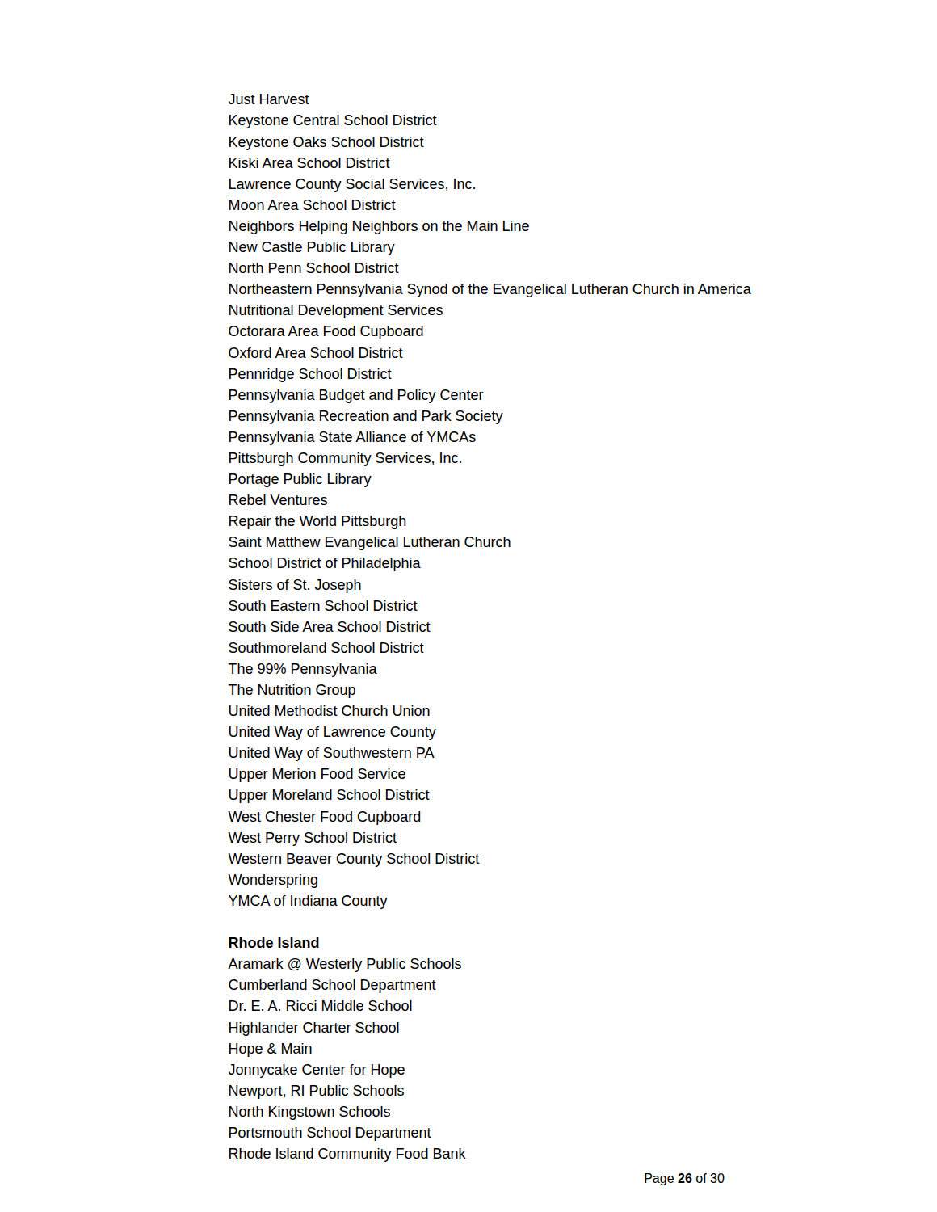Just Harvest
Keystone Central School District
Keystone Oaks School District
Kiski Area School District
Lawrence County Social Services, Inc.
Moon Area School District
Neighbors Helping Neighbors on the Main Line
New Castle Public Library
North Penn School District
Northeastern Pennsylvania Synod of the Evangelical Lutheran Church in America
Nutritional Development Services
Octorara Area Food Cupboard
Oxford Area School District
Pennridge School District
Pennsylvania Budget and Policy Center
Pennsylvania Recreation and Park Society
Pennsylvania State Alliance of YMCAs
Pittsburgh Community Services, Inc.
Portage Public Library
Rebel Ventures
Repair the World Pittsburgh
Saint Matthew Evangelical Lutheran Church
School District of Philadelphia
Sisters of St. Joseph
South Eastern School District
South Side Area School District
Southmoreland School District
The 99% Pennsylvania
The Nutrition Group
United Methodist Church Union
United Way of Lawrence County
United Way of Southwestern PA
Upper Merion Food Service
Upper Moreland School District
West Chester Food Cupboard
West Perry School District
Western Beaver County School District
Wonderspring
YMCA of Indiana County
Rhode Island
Aramark @ Westerly Public Schools
Cumberland School Department
Dr. E. A. Ricci Middle School
Highlander Charter School
Hope & Main
Jonnycake Center for Hope
Newport, RI Public Schools
North Kingstown Schools
Portsmouth School Department
Rhode Island Community Food Bank
Page 26 of 30